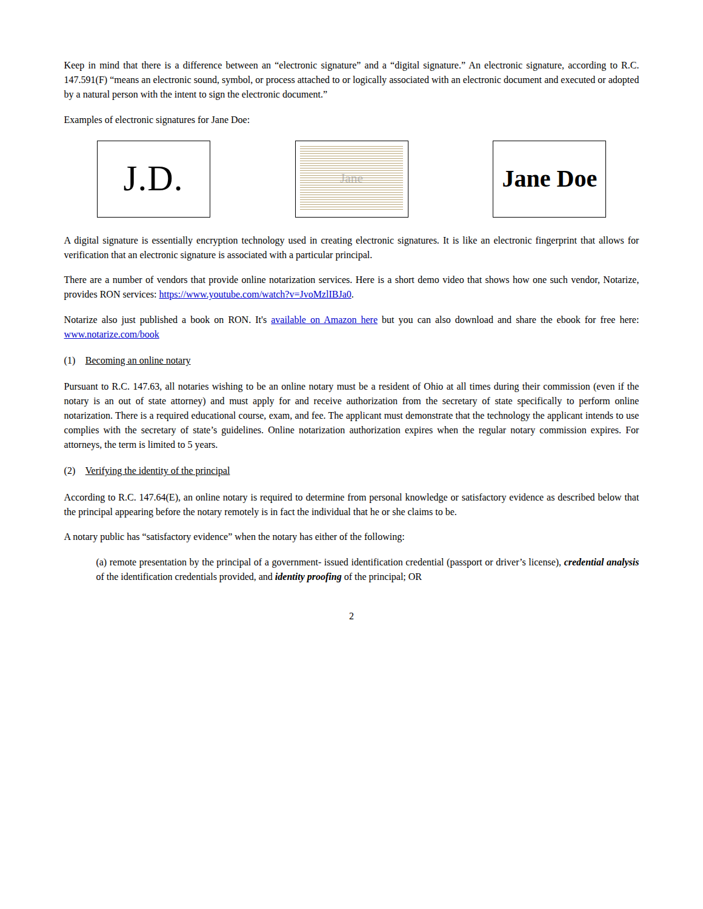Keep in mind that there is a difference between an “electronic signature” and a “digital signature.” An electronic signature, according to R.C. 147.591(F) “means an electronic sound, symbol, or process attached to or logically associated with an electronic document and executed or adopted by a natural person with the intent to sign the electronic document.”
Examples of electronic signatures for Jane Doe:
J.D.
Jane Doe
A digital signature is essentially encryption technology used in creating electronic signatures. It is like an electronic fingerprint that allows for verification that an electronic signature is associated with a particular principal.
There are a number of vendors that provide online notarization services. Here is a short demo video that shows how one such vendor, Notarize, provides RON services: https://www.youtube.com/watch?v=JvoMzlIBJa0.
Notarize also just published a book on RON. It's available on Amazon here but you can also download and share the ebook for free here: www.notarize.com/book
(1) Becoming an online notary
Pursuant to R.C. 147.63, all notaries wishing to be an online notary must be a resident of Ohio at all times during their commission (even if the notary is an out of state attorney) and must apply for and receive authorization from the secretary of state specifically to perform online notarization. There is a required educational course, exam, and fee. The applicant must demonstrate that the technology the applicant intends to use complies with the secretary of state’s guidelines. Online notarization authorization expires when the regular notary commission expires. For attorneys, the term is limited to 5 years.
(2) Verifying the identity of the principal
According to R.C. 147.64(E), an online notary is required to determine from personal knowledge or satisfactory evidence as described below that the principal appearing before the notary remotely is in fact the individual that he or she claims to be.
A notary public has “satisfactory evidence” when the notary has either of the following:
(a) remote presentation by the principal of a government- issued identification credential (passport or driver’s license), credential analysis of the identification credentials provided, and identity proofing of the principal; OR
2